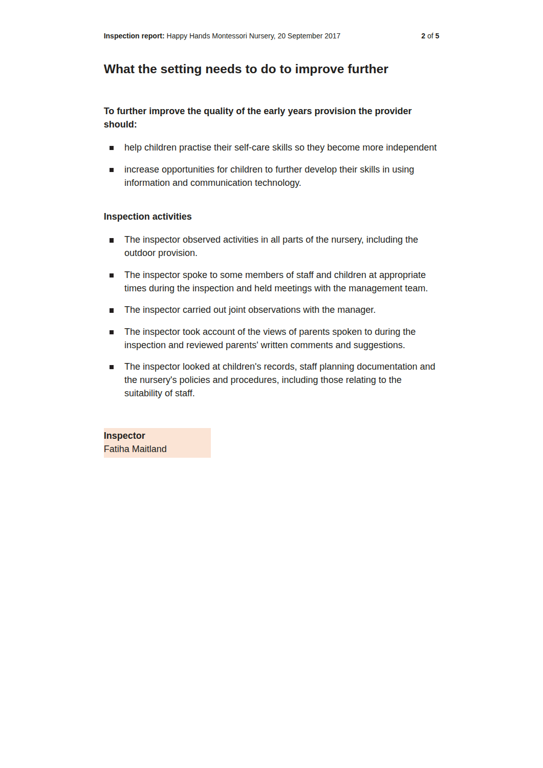Inspection report: Happy Hands Montessori Nursery, 20 September 2017
2 of 5
What the setting needs to do to improve further
To further improve the quality of the early years provision the provider should:
help children practise their self-care skills so they become more independent
increase opportunities for children to further develop their skills in using information and communication technology.
Inspection activities
The inspector observed activities in all parts of the nursery, including the outdoor provision.
The inspector spoke to some members of staff and children at appropriate times during the inspection and held meetings with the management team.
The inspector carried out joint observations with the manager.
The inspector took account of the views of parents spoken to during the inspection and reviewed parents' written comments and suggestions.
The inspector looked at children's records, staff planning documentation and the nursery's policies and procedures, including those relating to the suitability of staff.
Inspector
Fatiha Maitland